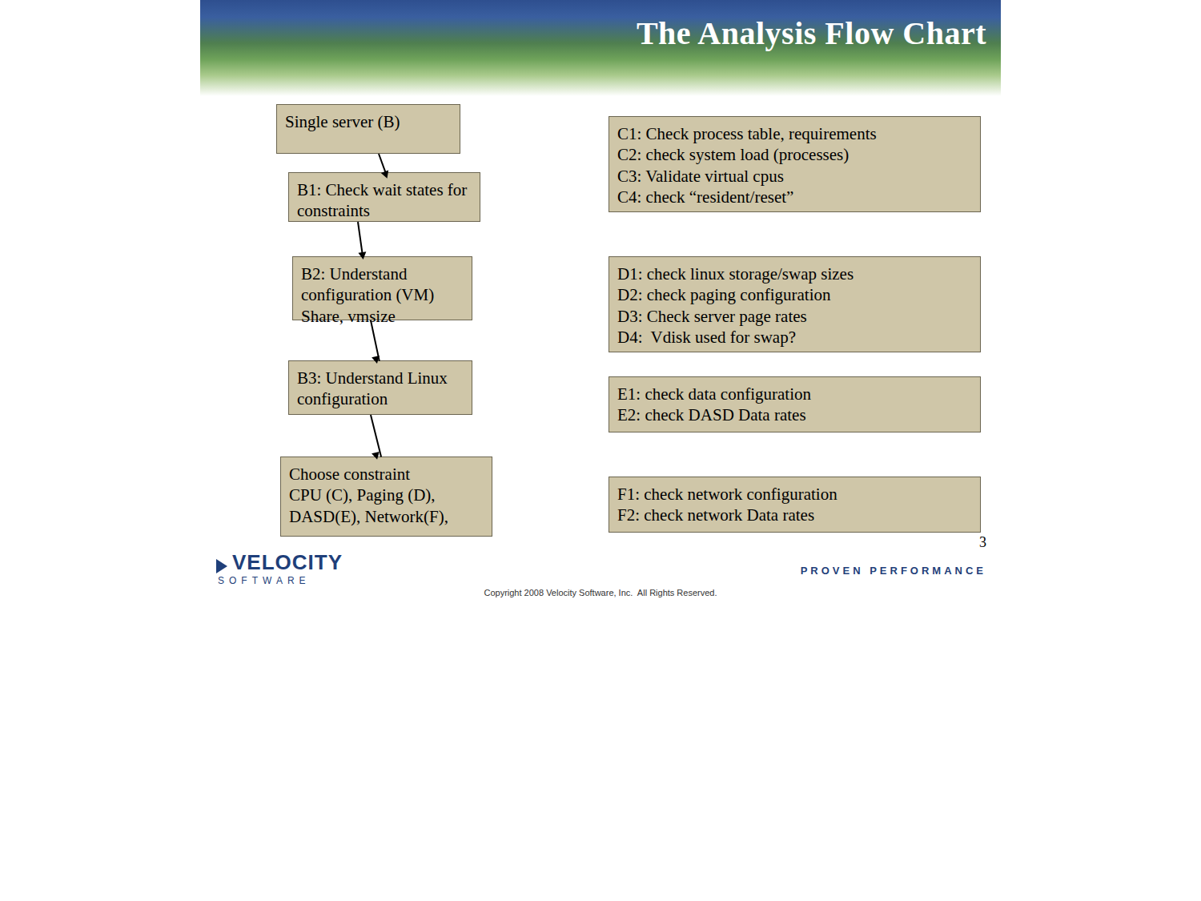The Analysis Flow Chart
Single server (B)
B1: Check wait states for constraints
B2: Understand configuration (VM) Share, vmsize
B3: Understand Linux configuration
Choose constraint
CPU (C), Paging (D), DASD(E), Network(F),
C1: Check process table, requirements
C2: check system load (processes)
C3: Validate virtual cpus
C4: check “resident/reset”
D1: check linux storage/swap sizes
D2: check paging configuration
D3: Check server page rates
D4: Vdisk used for swap?
E1: check data configuration
E2: check DASD Data rates
F1: check network configuration
F2: check network Data rates
3
VELOCITY
SOFTWARE
PROVEN PERFORMANCE
Copyright 2008 Velocity Software, Inc. All Rights Reserved.